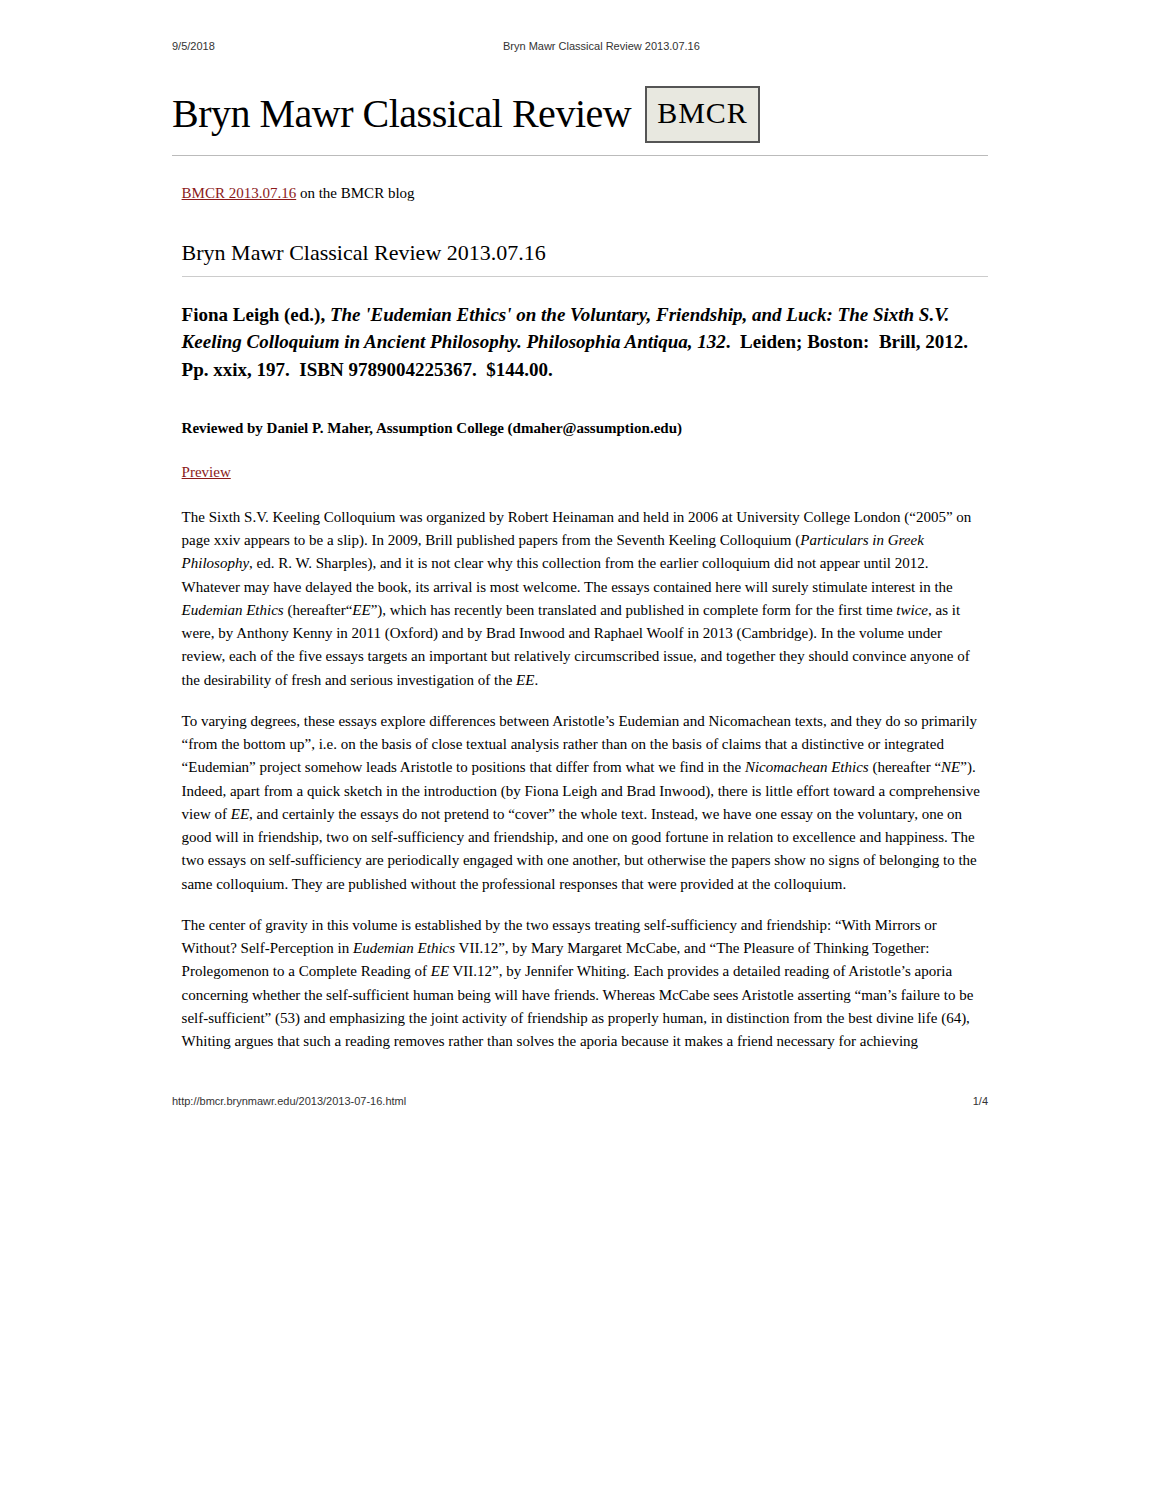9/5/2018 Bryn Mawr Classical Review 2013.07.16
Bryn Mawr Classical Review
BMCR
BMCR 2013.07.16 on the BMCR blog
Bryn Mawr Classical Review 2013.07.16
Fiona Leigh (ed.), The 'Eudemian Ethics' on the Voluntary, Friendship, and Luck: The Sixth S.V. Keeling Colloquium in Ancient Philosophy. Philosophia Antiqua, 132. Leiden; Boston: Brill, 2012. Pp. xxix, 197. ISBN 9789004225367. $144.00.
Reviewed by Daniel P. Maher, Assumption College (dmaher@assumption.edu)
Preview
The Sixth S.V. Keeling Colloquium was organized by Robert Heinaman and held in 2006 at University College London (“2005” on page xxiv appears to be a slip). In 2009, Brill published papers from the Seventh Keeling Colloquium (Particulars in Greek Philosophy, ed. R. W. Sharples), and it is not clear why this collection from the earlier colloquium did not appear until 2012. Whatever may have delayed the book, its arrival is most welcome. The essays contained here will surely stimulate interest in the Eudemian Ethics (hereafter“EE”), which has recently been translated and published in complete form for the first time twice, as it were, by Anthony Kenny in 2011 (Oxford) and by Brad Inwood and Raphael Woolf in 2013 (Cambridge). In the volume under review, each of the five essays targets an important but relatively circumscribed issue, and together they should convince anyone of the desirability of fresh and serious investigation of the EE.
To varying degrees, these essays explore differences between Aristotle’s Eudemian and Nicomachean texts, and they do so primarily “from the bottom up”, i.e. on the basis of close textual analysis rather than on the basis of claims that a distinctive or integrated “Eudemian” project somehow leads Aristotle to positions that differ from what we find in the Nicomachean Ethics (hereafter “NE”). Indeed, apart from a quick sketch in the introduction (by Fiona Leigh and Brad Inwood), there is little effort toward a comprehensive view of EE, and certainly the essays do not pretend to “cover” the whole text. Instead, we have one essay on the voluntary, one on good will in friendship, two on self-sufficiency and friendship, and one on good fortune in relation to excellence and happiness. The two essays on self-sufficiency are periodically engaged with one another, but otherwise the papers show no signs of belonging to the same colloquium. They are published without the professional responses that were provided at the colloquium.
The center of gravity in this volume is established by the two essays treating self-sufficiency and friendship: “With Mirrors or Without? Self-Perception in Eudemian Ethics VII.12”, by Mary Margaret McCabe, and “The Pleasure of Thinking Together: Prolegomenon to a Complete Reading of EE VII.12”, by Jennifer Whiting. Each provides a detailed reading of Aristotle’s aporia concerning whether the self-sufficient human being will have friends. Whereas McCabe sees Aristotle asserting “man’s failure to be self-sufficient” (53) and emphasizing the joint activity of friendship as properly human, in distinction from the best divine life (64), Whiting argues that such a reading removes rather than solves the aporia because it makes a friend necessary for achieving
http://bmcr.brynmawr.edu/2013/2013-07-16.html 1/4